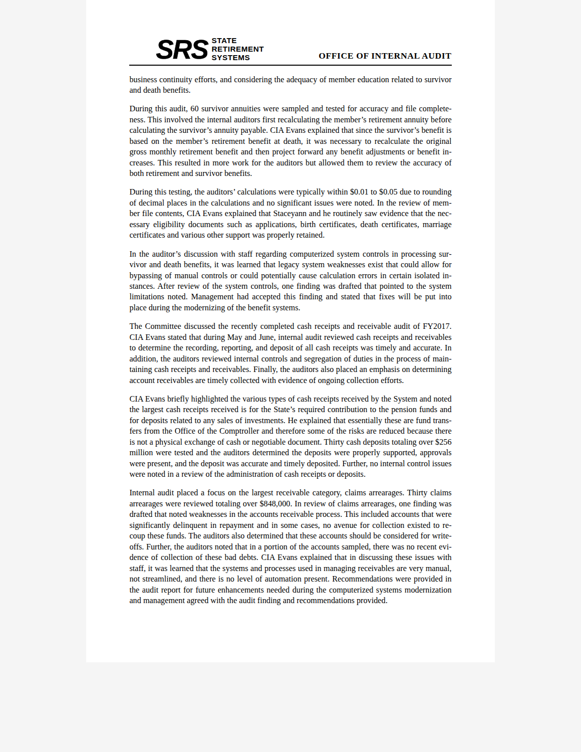SRS State
Retirement
Systems
OFFICE OF INTERNAL AUDIT
business continuity efforts, and considering the adequacy of member education related to survivor and death benefits.
During this audit, 60 survivor annuities were sampled and tested for accuracy and file completeness. This involved the internal auditors first recalculating the member’s retirement annuity before calculating the survivor’s annuity payable. CIA Evans explained that since the survivor’s benefit is based on the member’s retirement benefit at death, it was necessary to recalculate the original gross monthly retirement benefit and then project forward any benefit adjustments or benefit increases. This resulted in more work for the auditors but allowed them to review the accuracy of both retirement and survivor benefits.
During this testing, the auditors’ calculations were typically within $0.01 to $0.05 due to rounding of decimal places in the calculations and no significant issues were noted. In the review of member file contents, CIA Evans explained that Staceyann and he routinely saw evidence that the necessary eligibility documents such as applications, birth certificates, death certificates, marriage certificates and various other support was properly retained.
In the auditor’s discussion with staff regarding computerized system controls in processing survivor and death benefits, it was learned that legacy system weaknesses exist that could allow for bypassing of manual controls or could potentially cause calculation errors in certain isolated instances. After review of the system controls, one finding was drafted that pointed to the system limitations noted. Management had accepted this finding and stated that fixes will be put into place during the modernizing of the benefit systems.
The Committee discussed the recently completed cash receipts and receivable audit of FY2017. CIA Evans stated that during May and June, internal audit reviewed cash receipts and receivables to determine the recording, reporting, and deposit of all cash receipts was timely and accurate. In addition, the auditors reviewed internal controls and segregation of duties in the process of maintaining cash receipts and receivables. Finally, the auditors also placed an emphasis on determining account receivables are timely collected with evidence of ongoing collection efforts.
CIA Evans briefly highlighted the various types of cash receipts received by the System and noted the largest cash receipts received is for the State’s required contribution to the pension funds and for deposits related to any sales of investments. He explained that essentially these are fund transfers from the Office of the Comptroller and therefore some of the risks are reduced because there is not a physical exchange of cash or negotiable document. Thirty cash deposits totaling over $256 million were tested and the auditors determined the deposits were properly supported, approvals were present, and the deposit was accurate and timely deposited. Further, no internal control issues were noted in a review of the administration of cash receipts or deposits.
Internal audit placed a focus on the largest receivable category, claims arrearages. Thirty claims arrearages were reviewed totaling over $848,000. In review of claims arrearages, one finding was drafted that noted weaknesses in the accounts receivable process. This included accounts that were significantly delinquent in repayment and in some cases, no avenue for collection existed to recoup these funds. The auditors also determined that these accounts should be considered for write-offs. Further, the auditors noted that in a portion of the accounts sampled, there was no recent evidence of collection of these bad debts. CIA Evans explained that in discussing these issues with staff, it was learned that the systems and processes used in managing receivables are very manual, not streamlined, and there is no level of automation present. Recommendations were provided in the audit report for future enhancements needed during the computerized systems modernization and management agreed with the audit finding and recommendations provided.